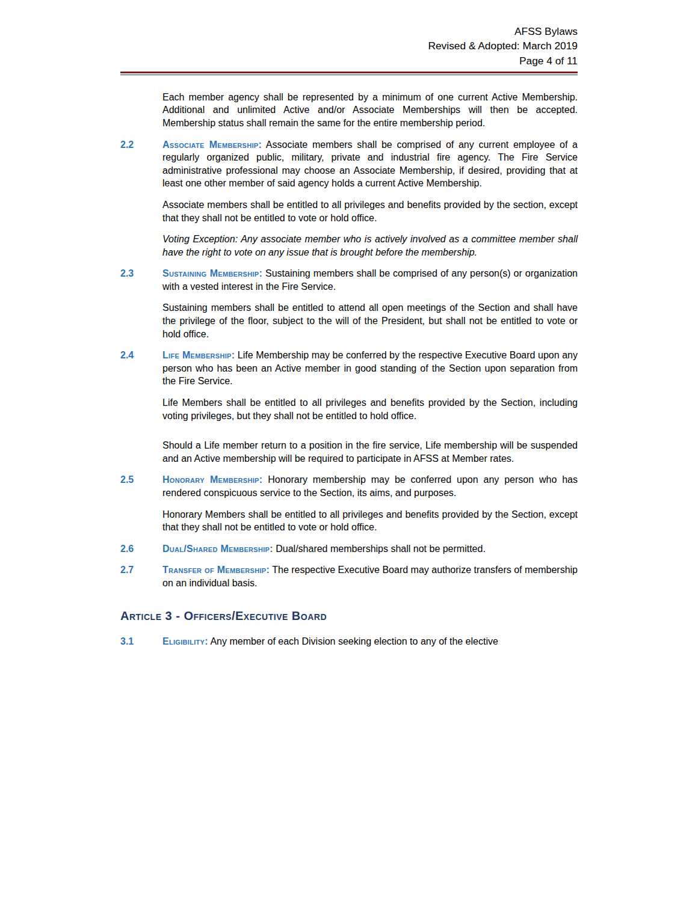AFSS Bylaws
Revised & Adopted: March 2019
Page 4 of 11
Each member agency shall be represented by a minimum of one current Active Membership. Additional and unlimited Active and/or Associate Memberships will then be accepted. Membership status shall remain the same for the entire membership period.
2.2
Associate Membership: Associate members shall be comprised of any current employee of a regularly organized public, military, private and industrial fire agency. The Fire Service administrative professional may choose an Associate Membership, if desired, providing that at least one other member of said agency holds a current Active Membership.
Associate members shall be entitled to all privileges and benefits provided by the section, except that they shall not be entitled to vote or hold office.
Voting Exception: Any associate member who is actively involved as a committee member shall have the right to vote on any issue that is brought before the membership.
2.3
Sustaining Membership: Sustaining members shall be comprised of any person(s) or organization with a vested interest in the Fire Service.
Sustaining members shall be entitled to attend all open meetings of the Section and shall have the privilege of the floor, subject to the will of the President, but shall not be entitled to vote or hold office.
2.4
Life Membership: Life Membership may be conferred by the respective Executive Board upon any person who has been an Active member in good standing of the Section upon separation from the Fire Service.
Life Members shall be entitled to all privileges and benefits provided by the Section, including voting privileges, but they shall not be entitled to hold office.
Should a Life member return to a position in the fire service, Life membership will be suspended and an Active membership will be required to participate in AFSS at Member rates.
2.5
Honorary Membership: Honorary membership may be conferred upon any person who has rendered conspicuous service to the Section, its aims, and purposes.
Honorary Members shall be entitled to all privileges and benefits provided by the Section, except that they shall not be entitled to vote or hold office.
2.6
Dual/Shared Membership: Dual/shared memberships shall not be permitted.
2.7
Transfer of Membership: The respective Executive Board may authorize transfers of membership on an individual basis.
Article 3 - Officers/Executive Board
3.1
Eligibility: Any member of each Division seeking election to any of the elective